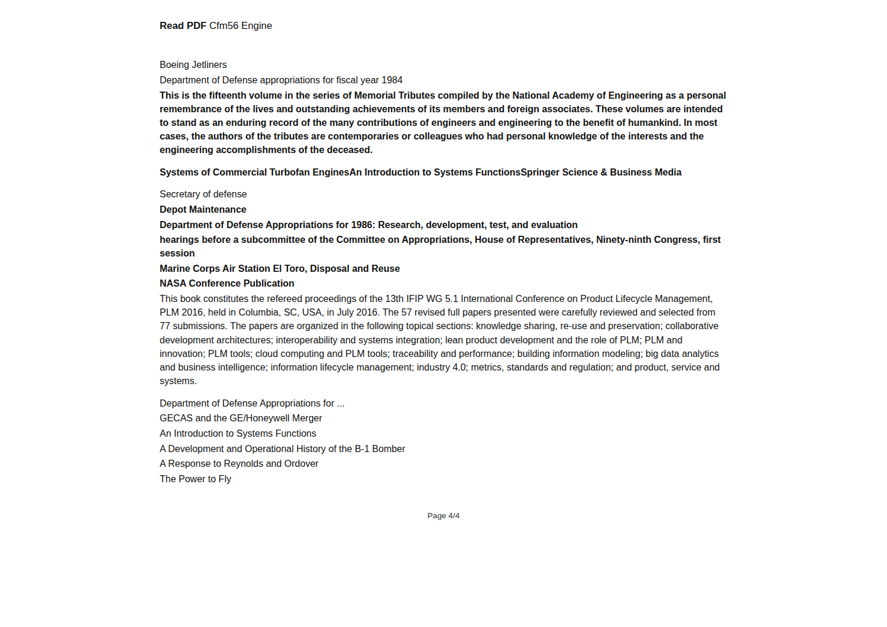Read PDF Cfm56 Engine
Boeing Jetliners
Department of Defense appropriations for fiscal year 1984
This is the fifteenth volume in the series of Memorial Tributes compiled by the National Academy of Engineering as a personal remembrance of the lives and outstanding achievements of its members and foreign associates. These volumes are intended to stand as an enduring record of the many contributions of engineers and engineering to the benefit of humankind. In most cases, the authors of the tributes are contemporaries or colleagues who had personal knowledge of the interests and the engineering accomplishments of the deceased.
Systems of Commercial Turbofan EnginesAn Introduction to Systems FunctionsSpringer Science & Business Media
Secretary of defense
Depot Maintenance
Department of Defense Appropriations for 1986: Research, development, test, and evaluation
hearings before a subcommittee of the Committee on Appropriations, House of Representatives, Ninety-ninth Congress, first session
Marine Corps Air Station El Toro, Disposal and Reuse
NASA Conference Publication
This book constitutes the refereed proceedings of the 13th IFIP WG 5.1 International Conference on Product Lifecycle Management, PLM 2016, held in Columbia, SC, USA, in July 2016. The 57 revised full papers presented were carefully reviewed and selected from 77 submissions. The papers are organized in the following topical sections: knowledge sharing, re-use and preservation; collaborative development architectures; interoperability and systems integration; lean product development and the role of PLM; PLM and innovation; PLM tools; cloud computing and PLM tools; traceability and performance; building information modeling; big data analytics and business intelligence; information lifecycle management; industry 4.0; metrics, standards and regulation; and product, service and systems.
Department of Defense Appropriations for ...
GECAS and the GE/Honeywell Merger
An Introduction to Systems Functions
A Development and Operational History of the B-1 Bomber
A Response to Reynolds and Ordover
The Power to Fly
Page 4/4